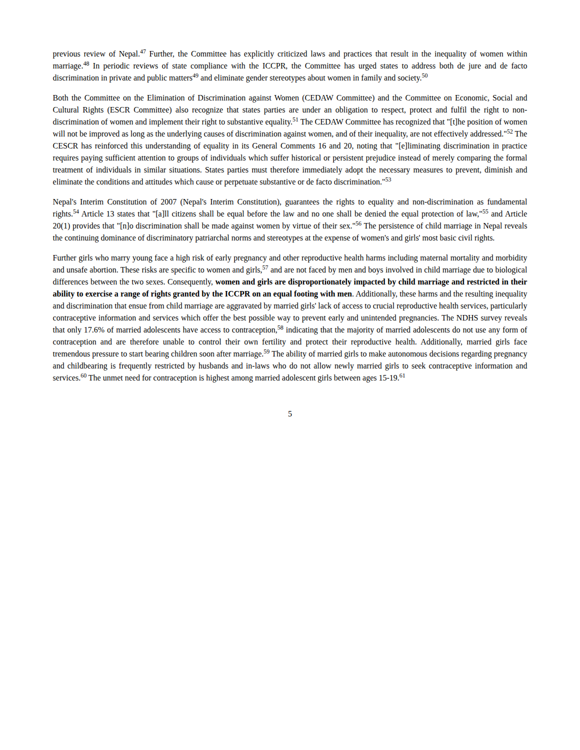previous review of Nepal.47 Further, the Committee has explicitly criticized laws and practices that result in the inequality of women within marriage.48 In periodic reviews of state compliance with the ICCPR, the Committee has urged states to address both de jure and de facto discrimination in private and public matters49 and eliminate gender stereotypes about women in family and society.50
Both the Committee on the Elimination of Discrimination against Women (CEDAW Committee) and the Committee on Economic, Social and Cultural Rights (ESCR Committee) also recognize that states parties are under an obligation to respect, protect and fulfil the right to non-discrimination of women and implement their right to substantive equality.51 The CEDAW Committee has recognized that "[t]he position of women will not be improved as long as the underlying causes of discrimination against women, and of their inequality, are not effectively addressed."52 The CESCR has reinforced this understanding of equality in its General Comments 16 and 20, noting that "[e]liminating discrimination in practice requires paying sufficient attention to groups of individuals which suffer historical or persistent prejudice instead of merely comparing the formal treatment of individuals in similar situations. States parties must therefore immediately adopt the necessary measures to prevent, diminish and eliminate the conditions and attitudes which cause or perpetuate substantive or de facto discrimination."53
Nepal's Interim Constitution of 2007 (Nepal's Interim Constitution), guarantees the rights to equality and non-discrimination as fundamental rights.54 Article 13 states that "[a]ll citizens shall be equal before the law and no one shall be denied the equal protection of law,"55 and Article 20(1) provides that "[n]o discrimination shall be made against women by virtue of their sex."56 The persistence of child marriage in Nepal reveals the continuing dominance of discriminatory patriarchal norms and stereotypes at the expense of women's and girls' most basic civil rights.
Further girls who marry young face a high risk of early pregnancy and other reproductive health harms including maternal mortality and morbidity and unsafe abortion. These risks are specific to women and girls,57 and are not faced by men and boys involved in child marriage due to biological differences between the two sexes. Consequently, women and girls are disproportionately impacted by child marriage and restricted in their ability to exercise a range of rights granted by the ICCPR on an equal footing with men. Additionally, these harms and the resulting inequality and discrimination that ensue from child marriage are aggravated by married girls' lack of access to crucial reproductive health services, particularly contraceptive information and services which offer the best possible way to prevent early and unintended pregnancies. The NDHS survey reveals that only 17.6% of married adolescents have access to contraception,58 indicating that the majority of married adolescents do not use any form of contraception and are therefore unable to control their own fertility and protect their reproductive health. Additionally, married girls face tremendous pressure to start bearing children soon after marriage.59 The ability of married girls to make autonomous decisions regarding pregnancy and childbearing is frequently restricted by husbands and in-laws who do not allow newly married girls to seek contraceptive information and services.60 The unmet need for contraception is highest among married adolescent girls between ages 15-19.61
5